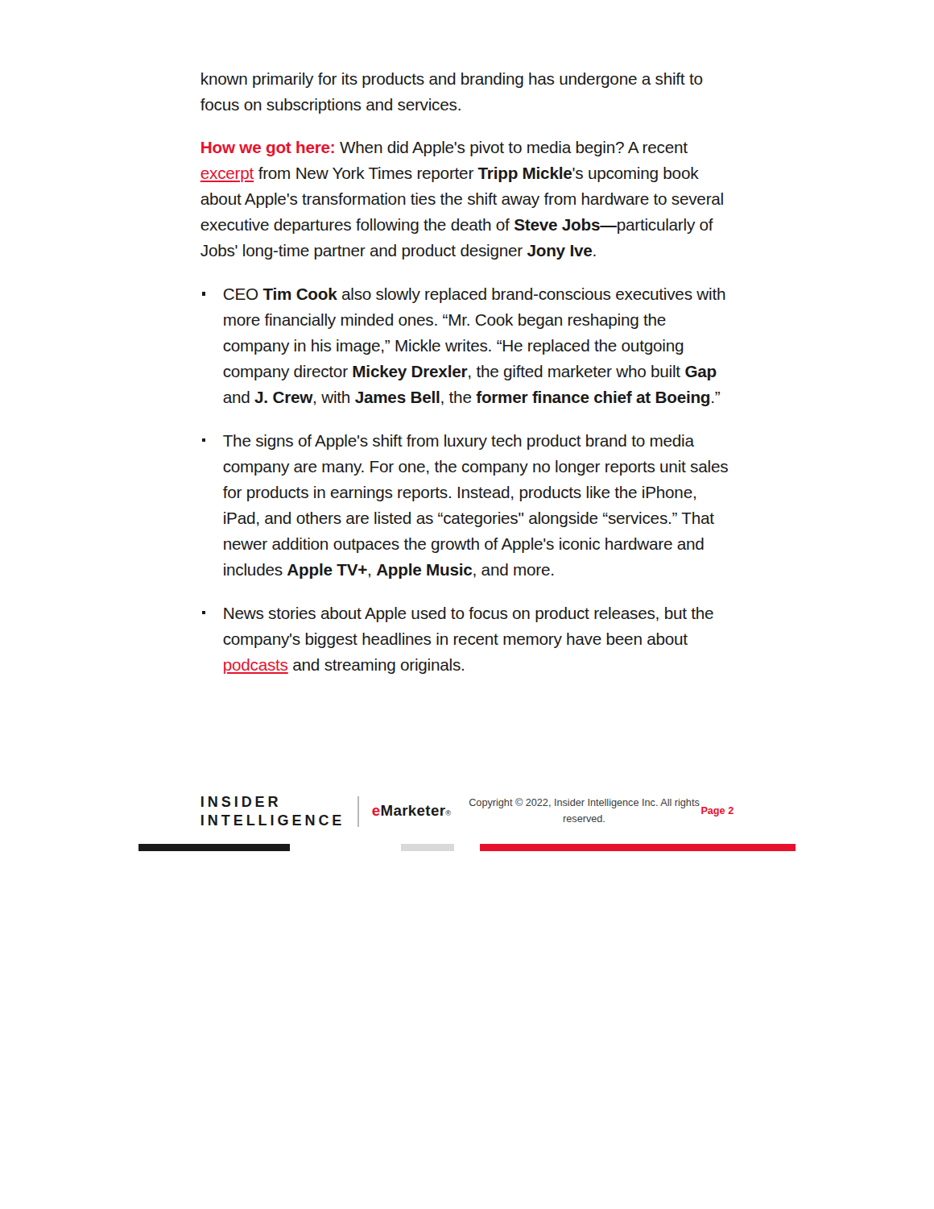known primarily for its products and branding has undergone a shift to focus on subscriptions and services.
How we got here: When did Apple's pivot to media begin? A recent excerpt from New York Times reporter Tripp Mickle's upcoming book about Apple's transformation ties the shift away from hardware to several executive departures following the death of Steve Jobs—particularly of Jobs' long-time partner and product designer Jony Ive.
CEO Tim Cook also slowly replaced brand-conscious executives with more financially minded ones. “Mr. Cook began reshaping the company in his image,” Mickle writes. “He replaced the outgoing company director Mickey Drexler, the gifted marketer who built Gap and J. Crew, with James Bell, the former finance chief at Boeing.”
The signs of Apple's shift from luxury tech product brand to media company are many. For one, the company no longer reports unit sales for products in earnings reports. Instead, products like the iPhone, iPad, and others are listed as “categories" alongside “services.” That newer addition outpaces the growth of Apple's iconic hardware and includes Apple TV+, Apple Music, and more.
News stories about Apple used to focus on product releases, but the company's biggest headlines in recent memory have been about podcasts and streaming originals.
INSIDER
INTELLIGENCE
e Marketer®
Copyright © 2022, Insider Intelligence Inc. All rights reserved.
Page 2